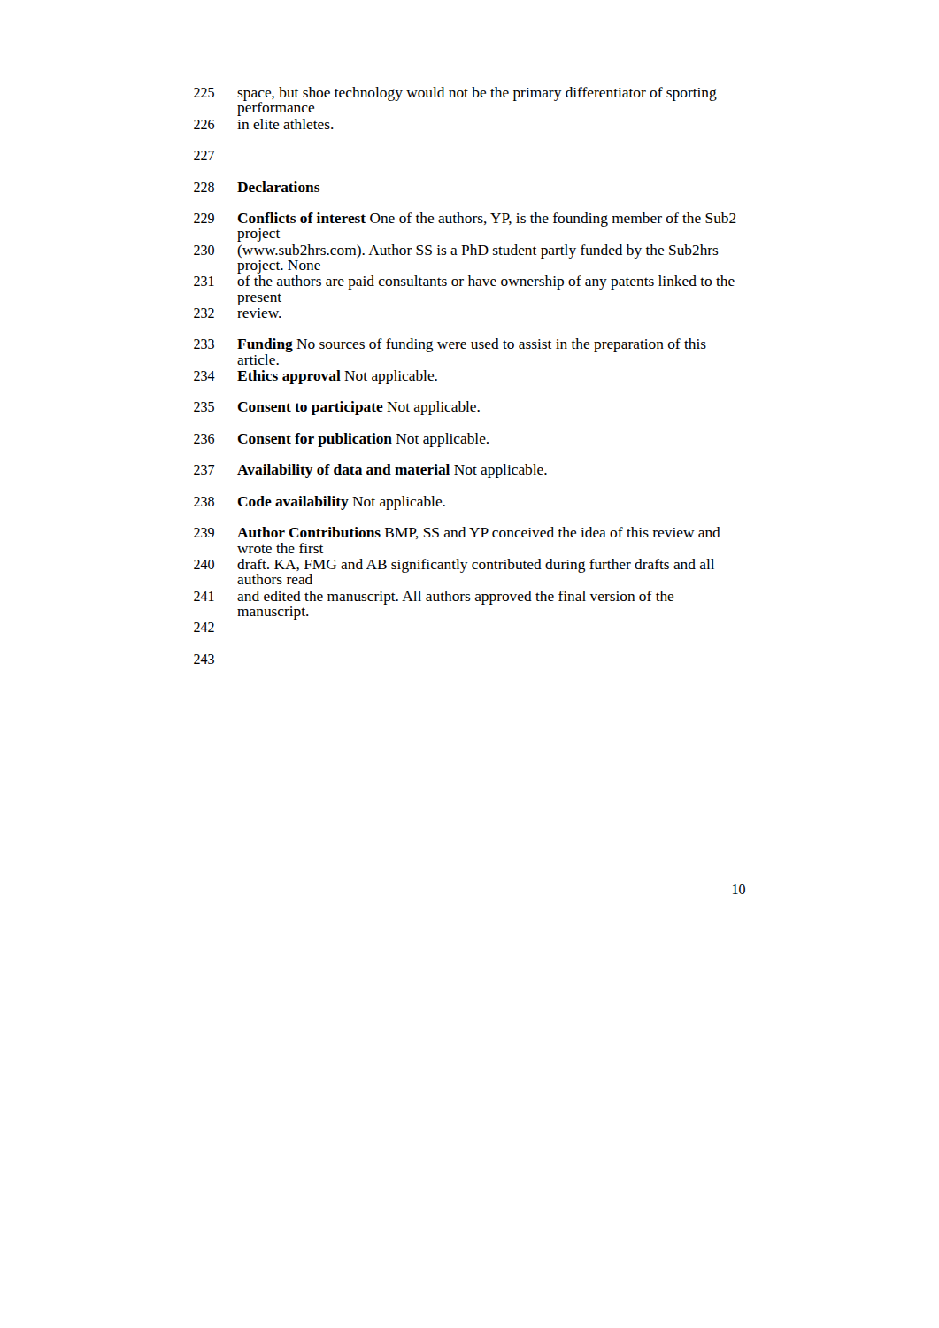225 space, but shoe technology would not be the primary differentiator of sporting performance
226 in elite athletes.
227
228 Declarations
229 Conflicts of interest One of the authors, YP, is the founding member of the Sub2 project
230(www.sub2hrs.com). Author SS is a PhD student partly funded by the Sub2hrs project. None
231 of the authors are paid consultants or have ownership of any patents linked to the present
232 review.
233 Funding No sources of funding were used to assist in the preparation of this article.
234 Ethics approval Not applicable.
235 Consent to participate Not applicable.
236 Consent for publication Not applicable.
237 Availability of data and material Not applicable.
238 Code availability Not applicable.
239 Author Contributions BMP, SS and YP conceived the idea of this review and wrote the first
240 draft. KA, FMG and AB significantly contributed during further drafts and all authors read
241 and edited the manuscript. All authors approved the final version of the manuscript.
242
243
10